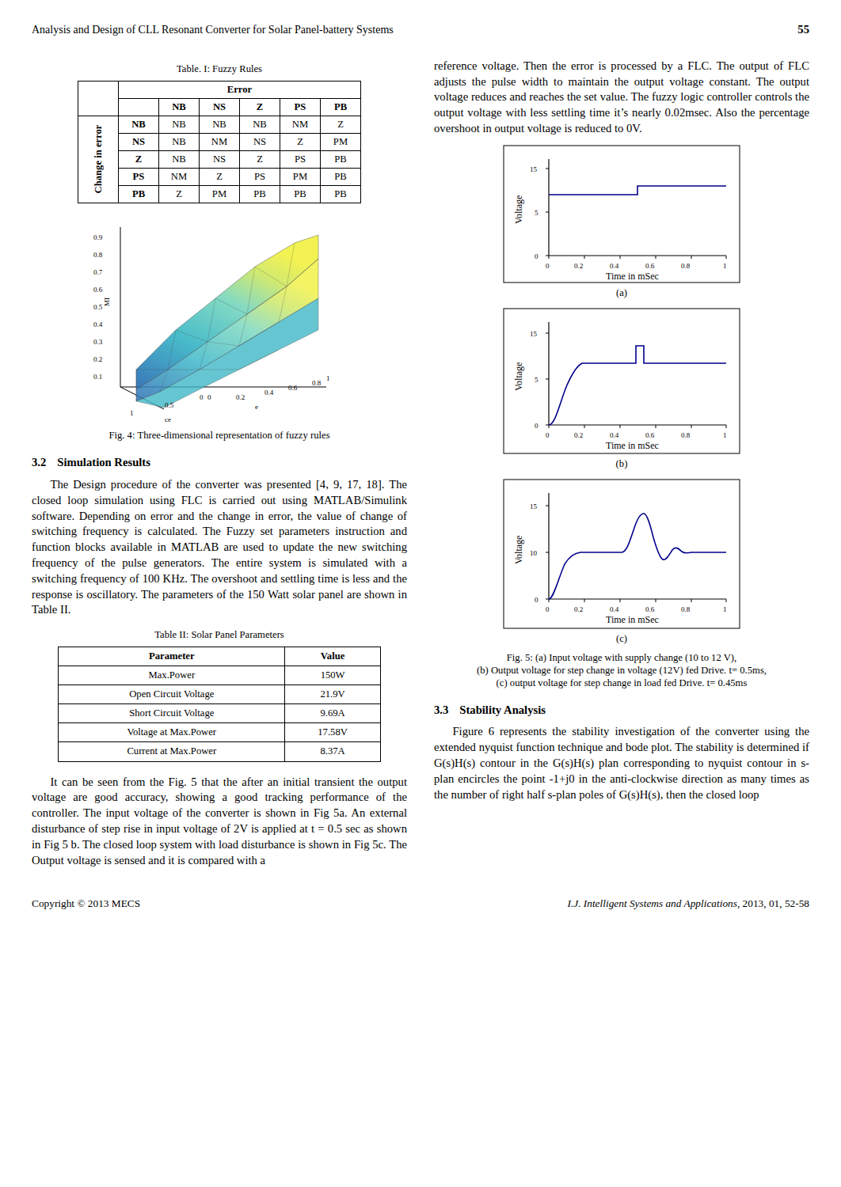Analysis and Design of CLL Resonant Converter for Solar Panel-battery Systems
55
Table. I: Fuzzy Rules
| | Error |
| | NB | NS | Z | PS | PB |
| Change in error | NB | NB | NB | NB | NM | Z |
| NS | NB | NM | NS | Z | PM |
| Z | NB | NS | Z | PS | PB |
| PS | NM | Z | PS | PM | PB |
| PB | Z | PM | PB | PB | PB |
0.9 0.8 0.7 0.6 0.5 0.4 0.3 0.2 0.1 MI 1 0.5 0 0 0.2 0.4 0.6 0.8 1 ce e
Fig. 4: Three-dimensional representation of fuzzy rules
3.2 Simulation Results
The Design procedure of the converter was presented [4, 9, 17, 18]. The closed loop simulation using FLC is carried out using MATLAB/Simulink software. Depending on error and the change in error, the value of change of switching frequency is calculated. The Fuzzy set parameters instruction and function blocks available in MATLAB are used to update the new switching frequency of the pulse generators. The entire system is simulated with a switching frequency of 100 KHz. The overshoot and settling time is less and the response is oscillatory. The parameters of the 150 Watt solar panel are shown in Table II.
Table II: Solar Panel Parameters
| Parameter | Value |
| --- | --- |
| Max.Power | 150W |
| Open Circuit Voltage | 21.9V |
| Short Circuit Voltage | 9.69A |
| Voltage at Max.Power | 17.58V |
| Current at Max.Power | 8.37A |
It can be seen from the Fig. 5 that the after an initial transient the output voltage are good accuracy, showing a good tracking performance of the controller. The input voltage of the converter is shown in Fig 5a. An external disturbance of step rise in input voltage of 2V is applied at t = 0.5 sec as shown in Fig 5 b. The closed loop system with load disturbance is shown in Fig 5c. The Output voltage is sensed and it is compared with a
reference voltage. Then the error is processed by a FLC. The output of FLC adjusts the pulse width to maintain the output voltage constant. The output voltage reduces and reaches the set value. The fuzzy logic controller controls the output voltage with less settling time it’s nearly 0.02msec. Also the percentage overshoot in output voltage is reduced to 0V.
15 5 0 Voltage 0 0.2 0.4 0.6 0.8 1 Time in mSec
(a)
15 5 0 Voltage 0 0.2 0.4 0.6 0.8 1 Time in mSec
(b)
15 10 0 Voltage 0 0.2 0.4 0.6 0.8 1 Time in mSec
(c)
Fig. 5: (a) Input voltage with supply change (10 to 12 V),
(b) Output voltage for step change in voltage (12V) fed Drive. t= 0.5ms,
(c) output voltage for step change in load fed Drive. t= 0.45ms
3.3 Stability Analysis
Figure 6 represents the stability investigation of the converter using the extended nyquist function technique and bode plot. The stability is determined if G(s)H(s) contour in the G(s)H(s) plan corresponding to nyquist contour in s-plan encircles the point -1+j0 in the anti-clockwise direction as many times as the number of right half s-plan poles of G(s)H(s), then the closed loop
Copyright © 2013 MECS
I.J. Intelligent Systems and Applications, 2013, 01, 52-58